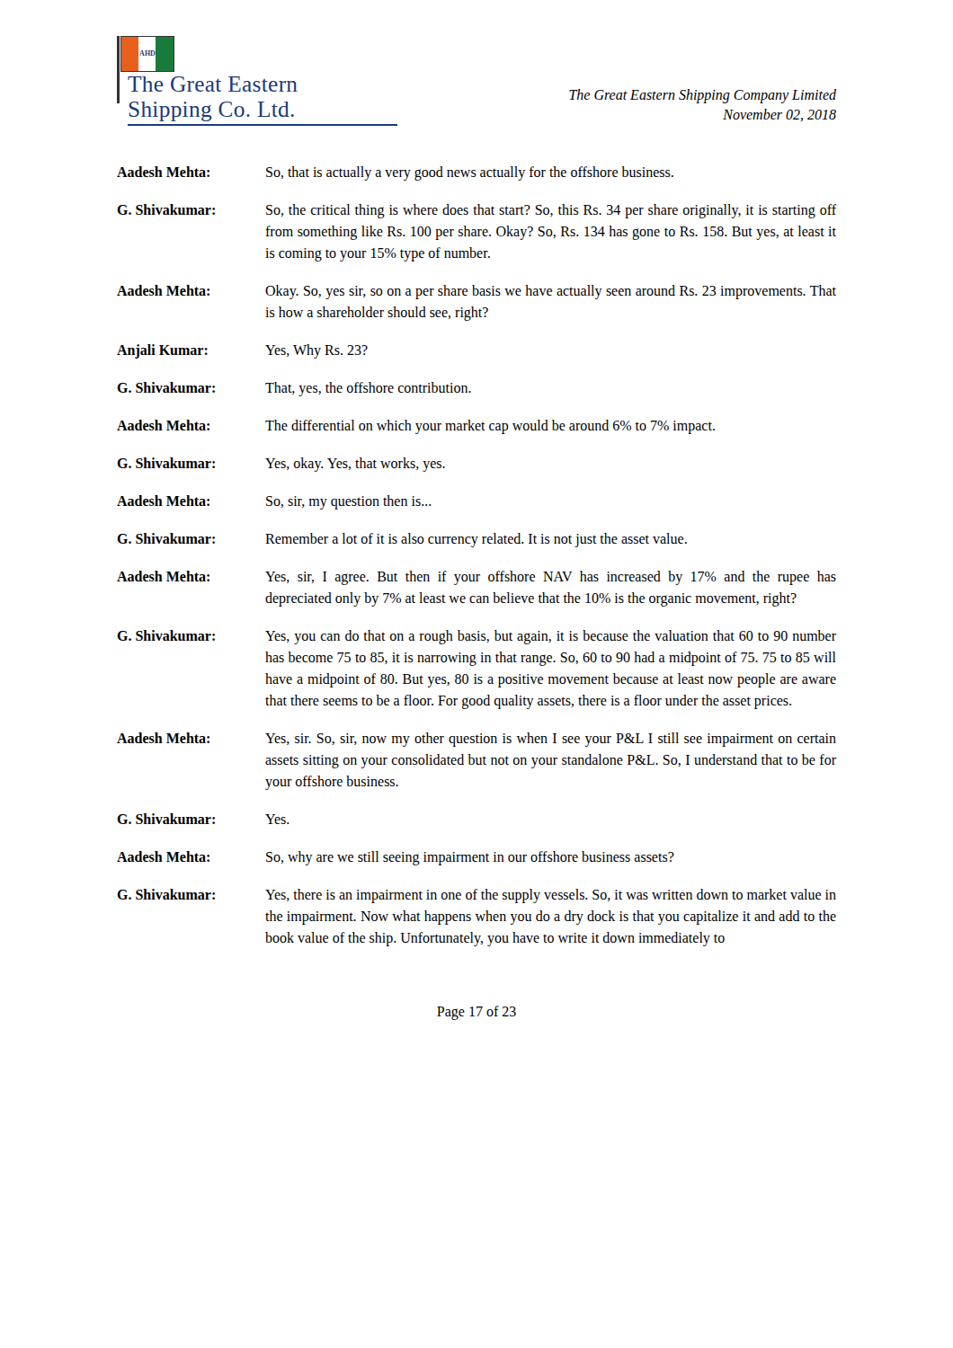The Great Eastern
Shipping Co. Ltd.
The Great Eastern Shipping Company Limited
November 02, 2018
| Aadesh Mehta: | So, that is actually a very good news actually for the offshore business. |
| G. Shivakumar: | So, the critical thing is where does that start? So, this Rs. 34 per share originally, it is starting off from something like Rs. 100 per share. Okay? So, Rs. 134 has gone to Rs. 158. But yes, at least it is coming to your 15% type of number. |
| Aadesh Mehta: | Okay. So, yes sir, so on a per share basis we have actually seen around Rs. 23 improvements. That is how a shareholder should see, right? |
| Anjali Kumar: | Yes, Why Rs. 23? |
| G. Shivakumar: | That, yes, the offshore contribution. |
| Aadesh Mehta: | The differential on which your market cap would be around 6% to 7% impact. |
| G. Shivakumar: | Yes, okay. Yes, that works, yes. |
| Aadesh Mehta: | So, sir, my question then is... |
| G. Shivakumar: | Remember a lot of it is also currency related. It is not just the asset value. |
| Aadesh Mehta: | Yes, sir, I agree. But then if your offshore NAV has increased by 17% and the rupee has depreciated only by 7% at least we can believe that the 10% is the organic movement, right? |
| G. Shivakumar: | Yes, you can do that on a rough basis, but again, it is because the valuation that 60 to 90 number has become 75 to 85, it is narrowing in that range. So, 60 to 90 had a midpoint of 75. 75 to 85 will have a midpoint of 80. But yes, 80 is a positive movement because at least now people are aware that there seems to be a floor. For good quality assets, there is a floor under the asset prices. |
| Aadesh Mehta: | Yes, sir. So, sir, now my other question is when I see your P&L I still see impairment on certain assets sitting on your consolidated but not on your standalone P&L. So, I understand that to be for your offshore business. |
| G. Shivakumar: | Yes. |
| Aadesh Mehta: | So, why are we still seeing impairment in our offshore business assets? |
| G. Shivakumar: | Yes, there is an impairment in one of the supply vessels. So, it was written down to market value in the impairment. Now what happens when you do a dry dock is that you capitalize it and add to the book value of the ship. Unfortunately, you have to write it down immediately to |
Page 17 of 23